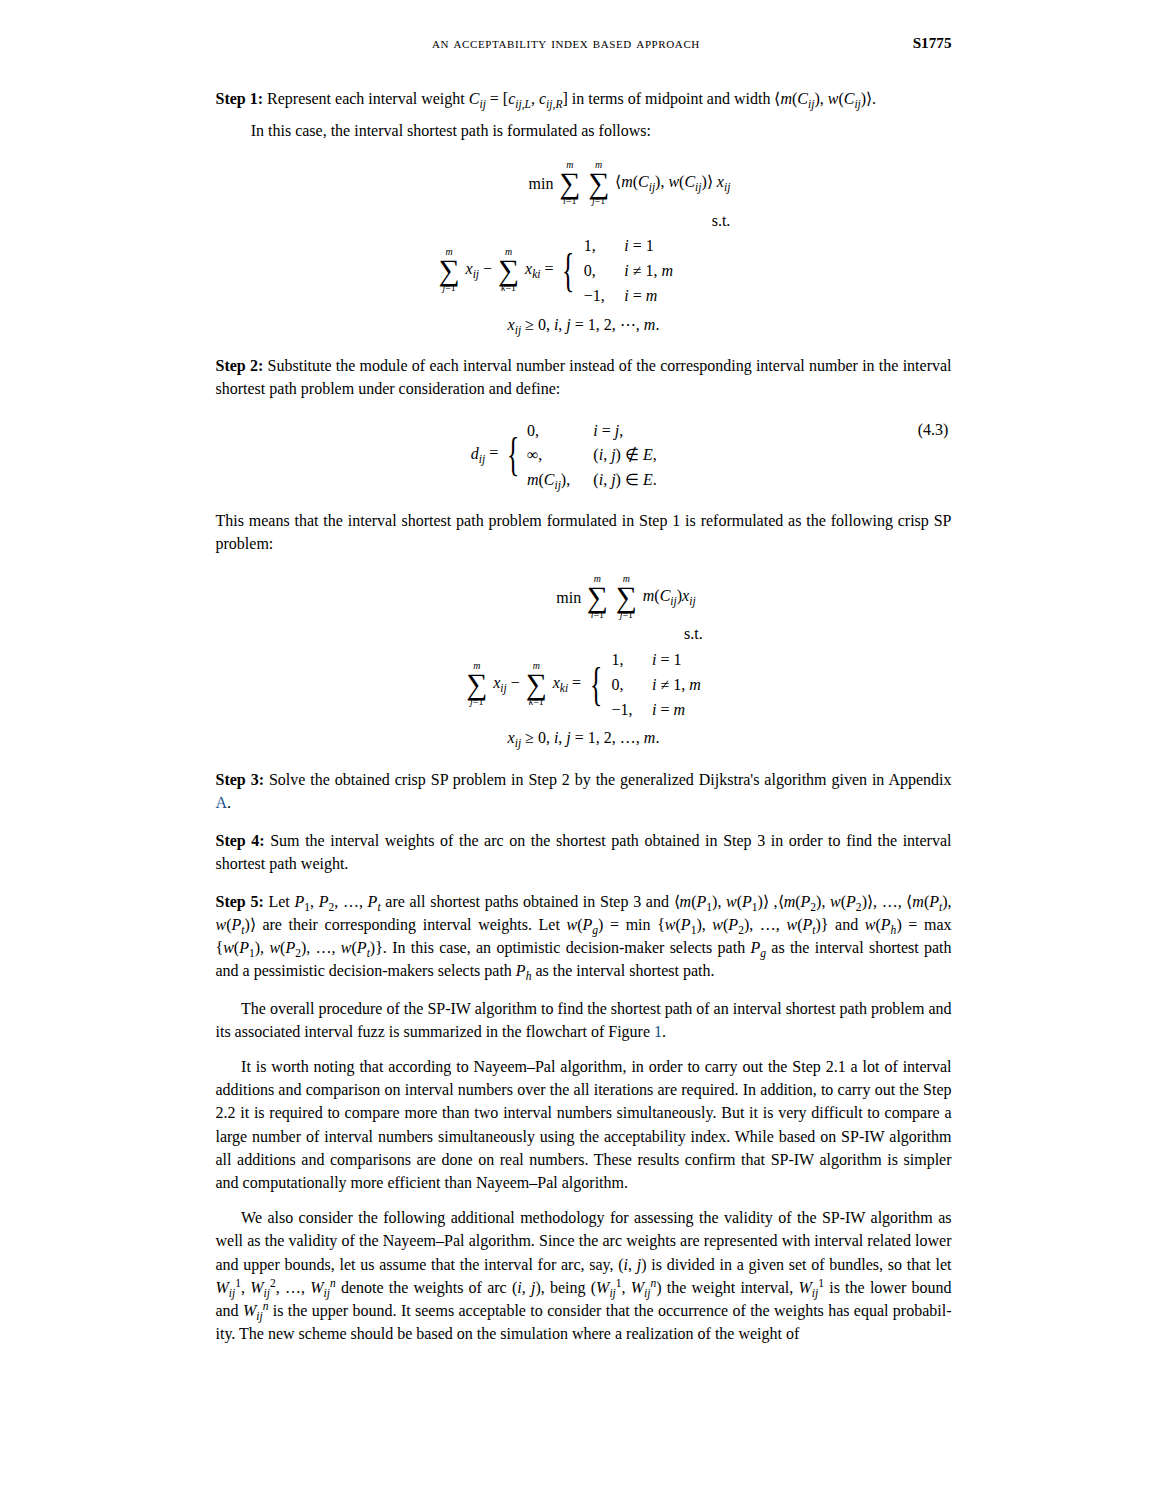an acceptability index based approach S1775
Step 1: Represent each interval weight Cij = [cij,L, cij,R] in terms of midpoint and width ⟨m(Cij), w(Cij)⟩.
In this case, the interval shortest path is formulated as follows:
| min | m ∑ i =1 m ∑ j =1 ⟨ m ( C ij ), w ( C ij )⟩ x ij |
| s.t. |
| m ∑ j =1 x ij − m ∑ k =1 x ki = | { / 1, / i = 1 / / 0, / i ≠ 1, m / / −1, / i = m / |
| x ij ≥ 0, i , j = 1, 2, ⋯, m . |
Step 2: Substitute the module of each interval number instead of the corresponding interval number in the interval shortest path problem under consideration and define:
(4.3) dij = {
| 0, | i = j , |
| ∞, | ( i , j ) ∉ E , |
| m ( C ij ), | ( i , j ) ∈ E . |
This means that the interval shortest path problem formulated in Step 1 is reformulated as the following crisp SP problem:
| min | m ∑ i =1 m ∑ j =1 m ( C ij ) x ij |
| s.t. |
| m ∑ j =1 x ij − m ∑ k =1 x ki = | { / 1, / i = 1 / / 0, / i ≠ 1, m / / −1, / i = m / |
| x ij ≥ 0, i , j = 1, 2, …, m . |
Step 3: Solve the obtained crisp SP problem in Step 2 by the generalized Dijkstra's algorithm given in Appendix A.
Step 4: Sum the interval weights of the arc on the shortest path obtained in Step 3 in order to find the interval shortest path weight.
Step 5: Let P1, P2, …, Pt are all shortest paths obtained in Step 3 and ⟨m(P1), w(P1)⟩ ,⟨m(P2), w(P2)⟩, …, ⟨m(Pt), w(Pt)⟩ are their corresponding interval weights. Let w(Pg) = min {w(P1), w(P2), …, w(Pt)} and w(Ph) = max {w(P1), w(P2), …, w(Pt)}. In this case, an optimistic decision-maker selects path Pg as the interval shortest path and a pessimistic decision-makers selects path Ph as the interval shortest path.
The overall procedure of the SP-IW algorithm to find the shortest path of an interval shortest path problem and its associated interval fuzz is summarized in the flowchart of Figure 1.
It is worth noting that according to Nayeem–Pal algorithm, in order to carry out the Step 2.1 a lot of interval additions and comparison on interval numbers over the all iterations are required. In addition, to carry out the Step 2.2 it is required to compare more than two interval numbers simultaneously. But it is very difficult to compare a large number of interval numbers simultaneously using the acceptability index. While based on SP-IW algorithm all additions and comparisons are done on real numbers. These results confirm that SP-IW algorithm is simpler and computationally more efficient than Nayeem–Pal algorithm.
We also consider the following additional methodology for assessing the validity of the SP-IW algorithm as well as the validity of the Nayeem–Pal algorithm. Since the arc weights are represented with interval related lower and upper bounds, let us assume that the interval for arc, say, (i, j) is divided in a given set of bundles, so that let Wij1, Wij2, …, Wijn denote the weights of arc (i, j), being (Wij1, Wijn) the weight interval, Wij1 is the lower bound and Wijn is the upper bound. It seems acceptable to consider that the occurrence of the weights has equal probability. The new scheme should be based on the simulation where a realization of the weight of